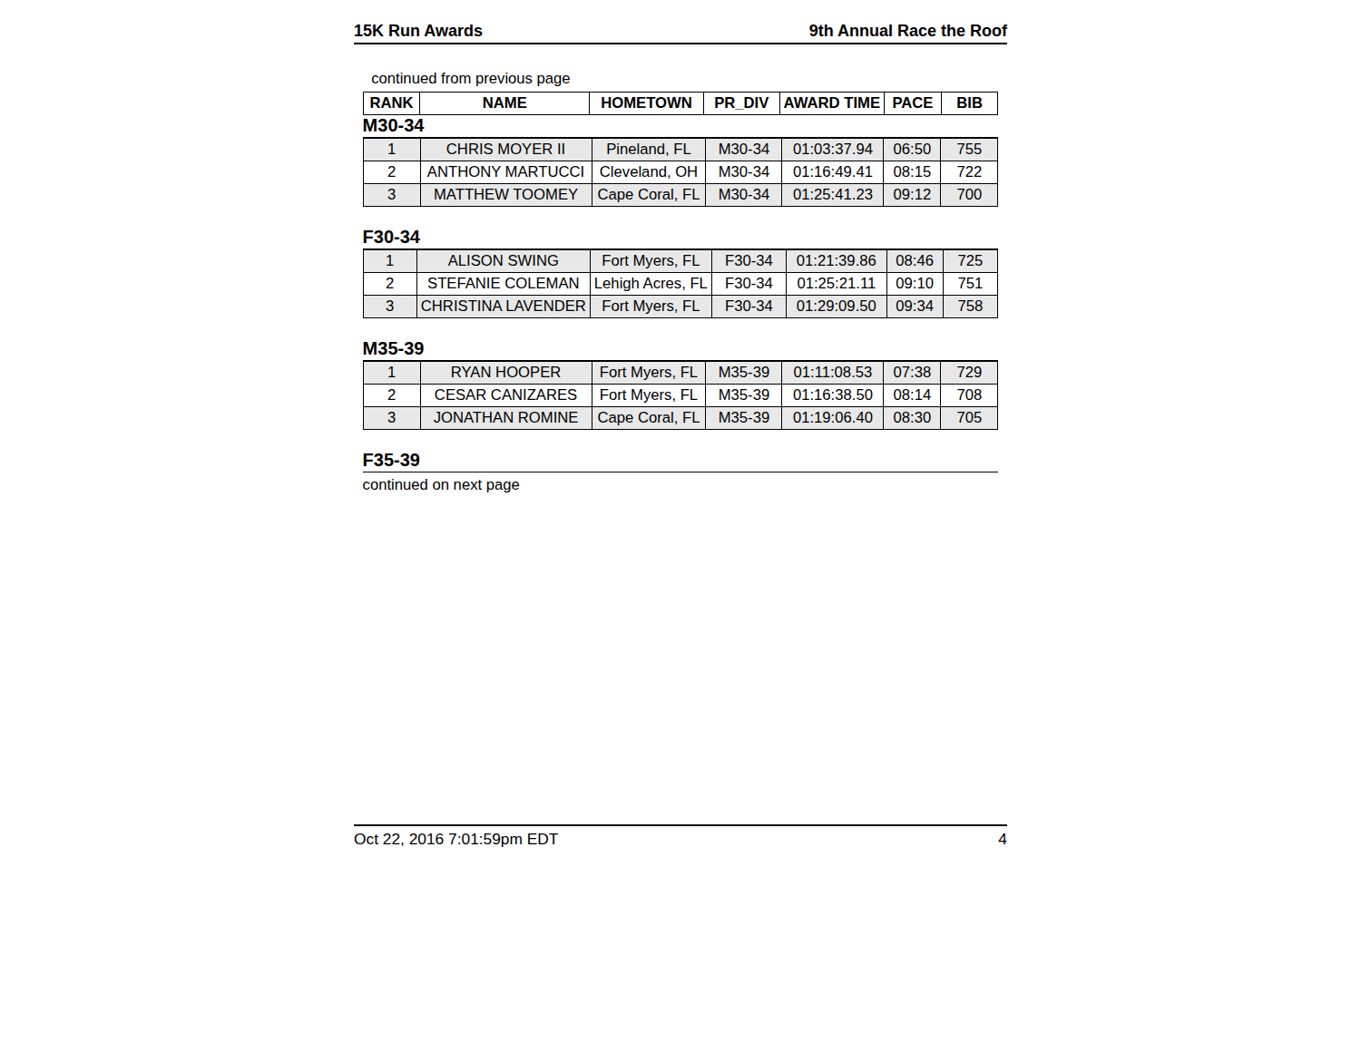15K Run Awards
9th Annual Race the Roof
continued from previous page
| RANK | NAME | HOMETOWN | PR_DIV | AWARD TIME | PACE | BIB |
| --- | --- | --- | --- | --- | --- | --- |
M30-34
| 1 | CHRIS MOYER II | Pineland, FL | M30-34 | 01:03:37.94 | 06:50 | 755 |
| 2 | ANTHONY MARTUCCI | Cleveland, OH | M30-34 | 01:16:49.41 | 08:15 | 722 |
| 3 | MATTHEW TOOMEY | Cape Coral, FL | M30-34 | 01:25:41.23 | 09:12 | 700 |
F30-34
| 1 | ALISON SWING | Fort Myers, FL | F30-34 | 01:21:39.86 | 08:46 | 725 |
| 2 | STEFANIE COLEMAN | Lehigh Acres, FL | F30-34 | 01:25:21.11 | 09:10 | 751 |
| 3 | CHRISTINA LAVENDER | Fort Myers, FL | F30-34 | 01:29:09.50 | 09:34 | 758 |
M35-39
| 1 | RYAN HOOPER | Fort Myers, FL | M35-39 | 01:11:08.53 | 07:38 | 729 |
| 2 | CESAR CANIZARES | Fort Myers, FL | M35-39 | 01:16:38.50 | 08:14 | 708 |
| 3 | JONATHAN ROMINE | Cape Coral, FL | M35-39 | 01:19:06.40 | 08:30 | 705 |
F35-39
continued on next page
Oct 22, 2016 7:01:59pm EDT
4